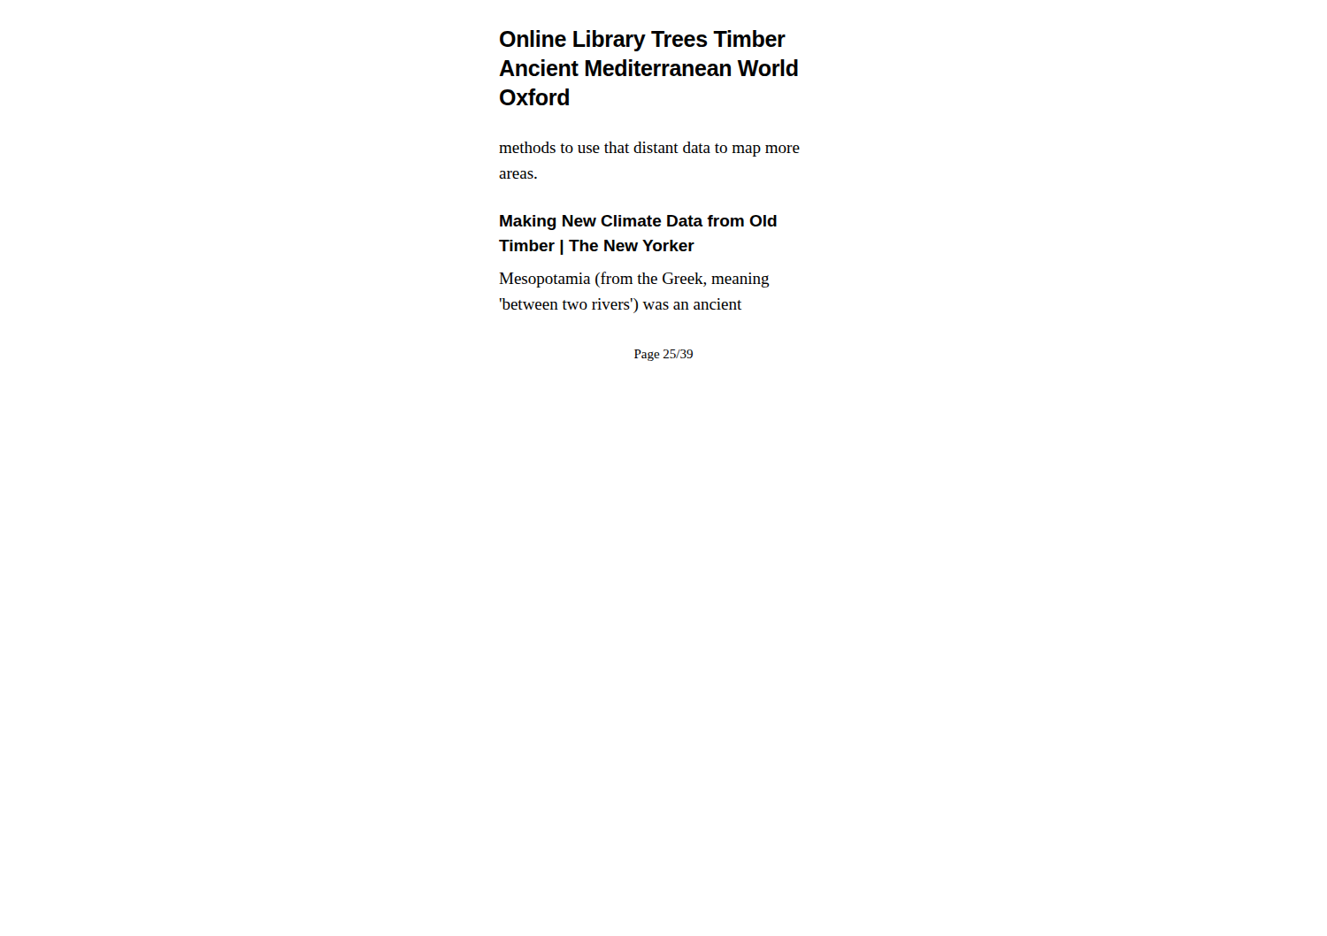Online Library Trees Timber
Ancient Mediterranean World
Oxford
methods to use that distant data to map more areas.
Making New Climate Data from Old Timber | The New Yorker
Mesopotamia (from the Greek, meaning 'between two rivers') was an ancient
Page 25/39